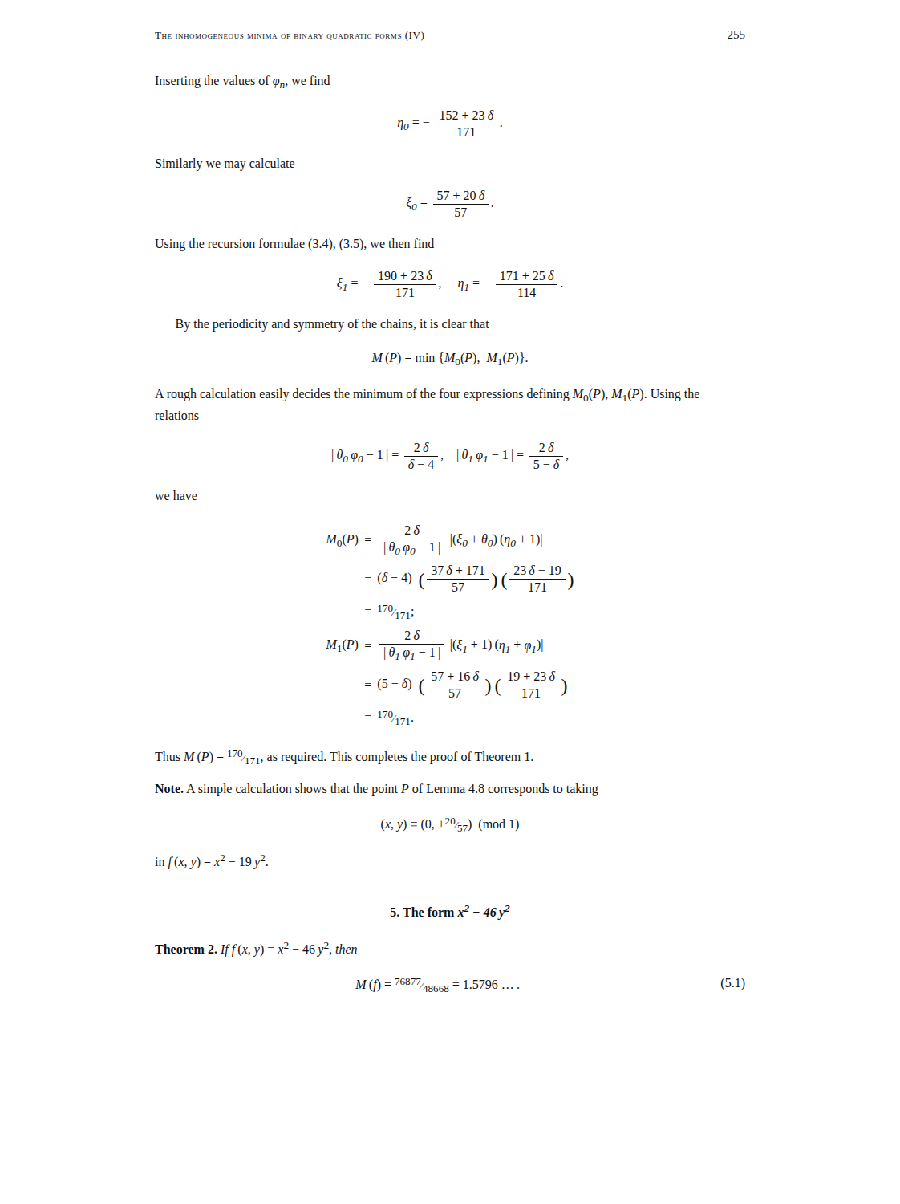The inhomogeneous minima of binary quadratic forms (IV) 255
Inserting the values of φn, we find
η0 = − 152 + 23 δ 171.
Similarly we may calculate
ξ0 = 57 + 20 δ 57.
Using the recursion formulae (3.4), (3.5), we then find
ξ1 = − 190 + 23 δ 171, η1 = − 171 + 25 δ 114.
By the periodicity and symmetry of the chains, it is clear that
M (P) = min {M0(P), M1(P)}.
A rough calculation easily decides the minimum of the four expressions defining M0(P), M1(P). Using the relations
| θ0 φ0 − 1 | = 2 δ δ − 4, | θ1 φ1 − 1 | = 2 δ 5 − δ,
we have
M0(P) = 2 δ| θ0 φ0 − 1 | |(ξ0 + θ0) (η0 + 1)|
= (δ − 4) (37 δ + 17157) (23 δ − 19171)
= 170⁄171;
M1(P) = 2 δ| θ1 φ1 − 1 | |(ξ1 + 1) (η1 + φ1)|
= (5 − δ) (57 + 16 δ 57) (19 + 23 δ 171)
= 170⁄171.
Thus M (P) = 170⁄171, as required. This completes the proof of Theorem 1.
Note. A simple calculation shows that the point P of Lemma 4.8 corresponds to taking
(x, y) ≡ (0, ±20⁄57) (mod 1)
in f (x, y) = x2 − 19 y2.
5. The form x2 − 46 y2
Theorem 2. If f (x, y) = x2 − 46 y2, then
(5.1) M (f) = 76877⁄48668 = 1.5796 … .